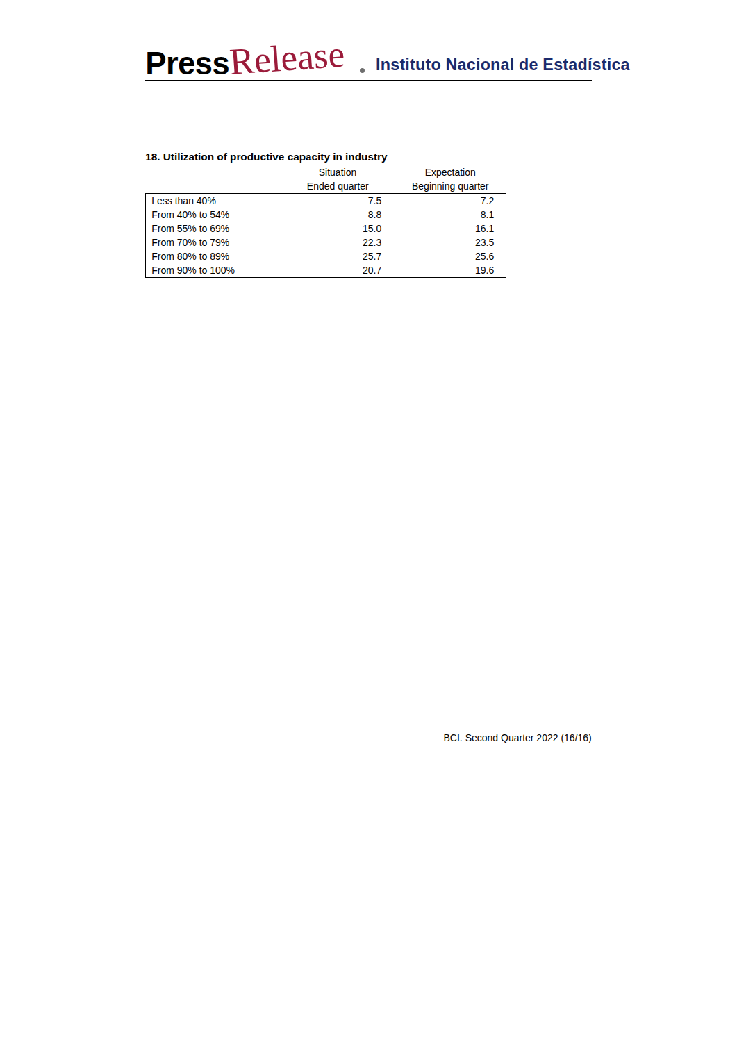Press Release Instituto Nacional de Estadística
18. Utilization of productive capacity in industry
| | Situation | Expectation |
| --- | --- | --- |
| | Ended quarter | Beginning quarter |
| Less than 40% | 7.5 | 7.2 |
| From 40% to 54% | 8.8 | 8.1 |
| From 55% to 69% | 15.0 | 16.1 |
| From 70% to 79% | 22.3 | 23.5 |
| From 80% to 89% | 25.7 | 25.6 |
| From 90% to 100% | 20.7 | 19.6 |
BCI. Second Quarter 2022 (16/16)